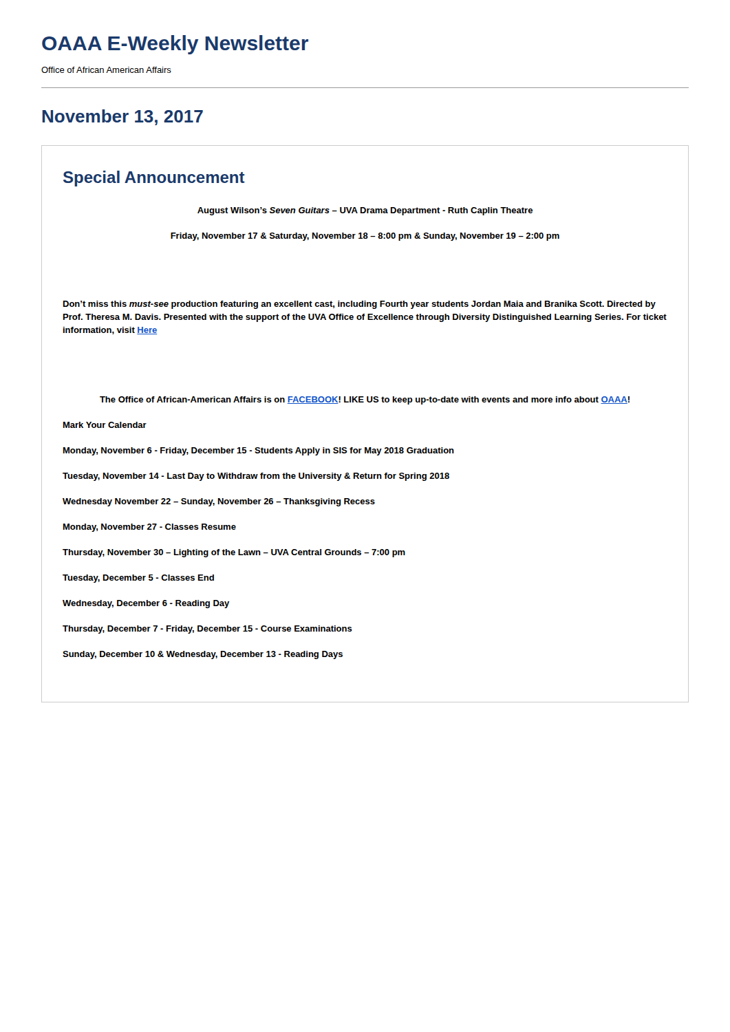OAAA E-Weekly Newsletter
Office of African American Affairs
November 13, 2017
Special Announcement
August Wilson’s Seven Guitars – UVA Drama Department - Ruth Caplin Theatre
Friday, November 17 & Saturday, November 18 – 8:00 pm & Sunday, November 19 – 2:00 pm
Don’t miss this must-see production featuring an excellent cast, including Fourth year students Jordan Maia and Branika Scott. Directed by Prof. Theresa M. Davis. Presented with the support of the UVA Office of Excellence through Diversity Distinguished Learning Series. For ticket information, visit Here
The Office of African-American Affairs is on FACEBOOK! LIKE US to keep up-to-date with events and more info about OAAA!
Mark Your Calendar
Monday, November 6 - Friday, December 15 - Students Apply in SIS for May 2018 Graduation
Tuesday, November 14 - Last Day to Withdraw from the University & Return for Spring 2018
Wednesday November 22 – Sunday, November 26 – Thanksgiving Recess
Monday, November 27 - Classes Resume
Thursday, November 30 – Lighting of the Lawn – UVA Central Grounds – 7:00 pm
Tuesday, December 5 - Classes End
Wednesday, December 6 - Reading Day
Thursday, December 7 - Friday, December 15 - Course Examinations
Sunday, December 10 & Wednesday, December 13 - Reading Days